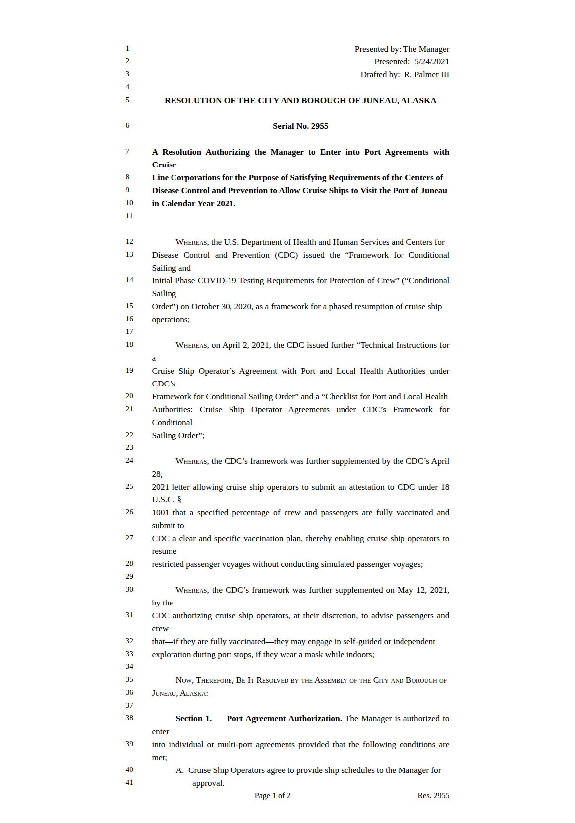1
Presented by: The Manager
2
Presented: 5/24/2021
3
Drafted by: R. Palmer III
4
5
RESOLUTION OF THE CITY AND BOROUGH OF JUNEAU, ALASKA
6
Serial No. 2955
7
A Resolution Authorizing the Manager to Enter into Port Agreements with Cruise
8
Line Corporations for the Purpose of Satisfying Requirements of the Centers of
9
Disease Control and Prevention to Allow Cruise Ships to Visit the Port of Juneau
10
in Calendar Year 2021.
11
12
Whereas, the U.S. Department of Health and Human Services and Centers for
13
Disease Control and Prevention (CDC) issued the “Framework for Conditional Sailing and
14
Initial Phase COVID-19 Testing Requirements for Protection of Crew” (“Conditional Sailing
15
Order”) on October 30, 2020, as a framework for a phased resumption of cruise ship
16
operations;
17
18
Whereas, on April 2, 2021, the CDC issued further “Technical Instructions for a
19
Cruise Ship Operator’s Agreement with Port and Local Health Authorities under CDC’s
20
Framework for Conditional Sailing Order” and a “Checklist for Port and Local Health
21
Authorities: Cruise Ship Operator Agreements under CDC’s Framework for Conditional
22
Sailing Order”;
23
24
Whereas, the CDC’s framework was further supplemented by the CDC’s April 28,
25
2021 letter allowing cruise ship operators to submit an attestation to CDC under 18 U.S.C. §
26
1001 that a specified percentage of crew and passengers are fully vaccinated and submit to
27
CDC a clear and specific vaccination plan, thereby enabling cruise ship operators to resume
28
restricted passenger voyages without conducting simulated passenger voyages;
29
30
Whereas, the CDC’s framework was further supplemented on May 12, 2021, by the
31
CDC authorizing cruise ship operators, at their discretion, to advise passengers and crew
32
that—if they are fully vaccinated—they may engage in self-guided or independent
33
exploration during port stops, if they wear a mask while indoors;
34
35
Now, Therefore, Be It Resolved by the Assembly of the City and Borough of
36
Juneau, Alaska:
37
38
Section 1. Port Agreement Authorization. The Manager is authorized to enter
39
into individual or multi-port agreements provided that the following conditions are met;
40
A. Cruise Ship Operators agree to provide ship schedules to the Manager for
41
approval.
Page 1 of 2
Res. 2955